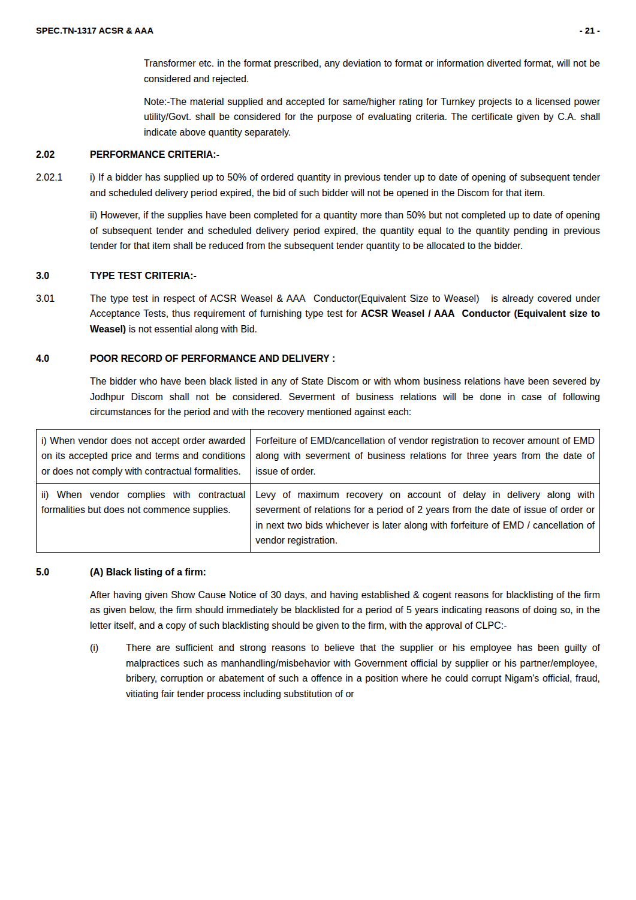SPEC.TN-1317 ACSR & AAA - 21 -
Transformer etc. in the format prescribed, any deviation to format or information diverted format, will not be considered and rejected.
Note:-The material supplied and accepted for same/higher rating for Turnkey projects to a licensed power utility/Govt. shall be considered for the purpose of evaluating criteria. The certificate given by C.A. shall indicate above quantity separately.
2.02
PERFORMANCE CRITERIA:-
2.02.1
i) If a bidder has supplied up to 50% of ordered quantity in previous tender up to date of opening of subsequent tender and scheduled delivery period expired, the bid of such bidder will not be opened in the Discom for that item.
ii) However, if the supplies have been completed for a quantity more than 50% but not completed up to date of opening of subsequent tender and scheduled delivery period expired, the quantity equal to the quantity pending in previous tender for that item shall be reduced from the subsequent tender quantity to be allocated to the bidder.
3.0
TYPE TEST CRITERIA:-
3.01
The type test in respect of ACSR Weasel & AAA Conductor(Equivalent Size to Weasel) is already covered under Acceptance Tests, thus requirement of furnishing type test for ACSR Weasel / AAA Conductor (Equivalent size to Weasel) is not essential along with Bid.
4.0
POOR RECORD OF PERFORMANCE AND DELIVERY :
The bidder who have been black listed in any of State Discom or with whom business relations have been severed by Jodhpur Discom shall not be considered. Severment of business relations will be done in case of following circumstances for the period and with the recovery mentioned against each:
| i) When vendor does not accept order awarded on its accepted price and terms and conditions or does not comply with contractual formalities. | Forfeiture of EMD/cancellation of vendor registration to recover amount of EMD along with severment of business relations for three years from the date of issue of order. |
| ii) When vendor complies with contractual formalities but does not commence supplies. | Levy of maximum recovery on account of delay in delivery along with severment of relations for a period of 2 years from the date of issue of order or in next two bids whichever is later along with forfeiture of EMD / cancellation of vendor registration. |
5.0
(A) Black listing of a firm:
After having given Show Cause Notice of 30 days, and having established & cogent reasons for blacklisting of the firm as given below, the firm should immediately be blacklisted for a period of 5 years indicating reasons of doing so, in the letter itself, and a copy of such blacklisting should be given to the firm, with the approval of CLPC:-
(i)
There are sufficient and strong reasons to believe that the supplier or his employee has been guilty of malpractices such as manhandling/misbehavior with Government official by supplier or his partner/employee, bribery, corruption or abatement of such a offence in a position where he could corrupt Nigam's official, fraud, vitiating fair tender process including substitution of or